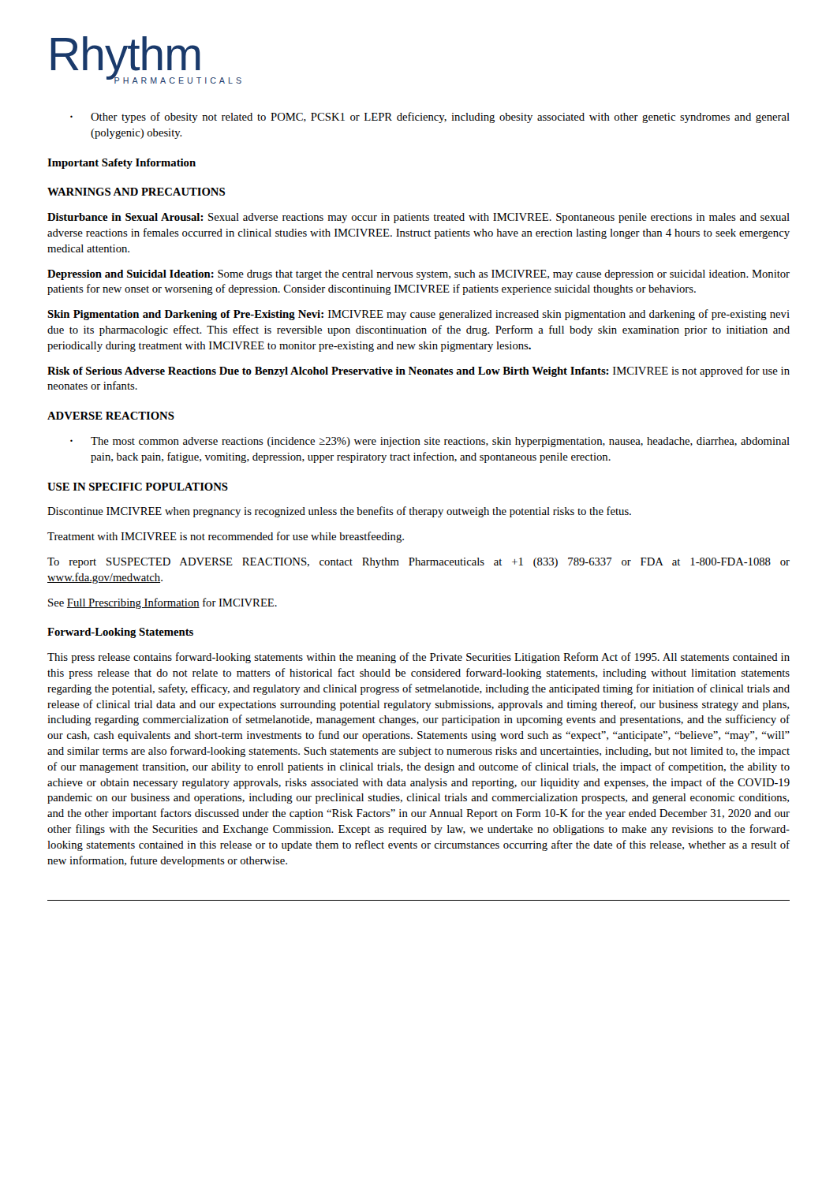Rhythm
PHARMACEUTICALS
Other types of obesity not related to POMC, PCSK1 or LEPR deficiency, including obesity associated with other genetic syndromes and general (polygenic) obesity.
Important Safety Information
WARNINGS AND PRECAUTIONS
Disturbance in Sexual Arousal: Sexual adverse reactions may occur in patients treated with IMCIVREE. Spontaneous penile erections in males and sexual adverse reactions in females occurred in clinical studies with IMCIVREE. Instruct patients who have an erection lasting longer than 4 hours to seek emergency medical attention.
Depression and Suicidal Ideation: Some drugs that target the central nervous system, such as IMCIVREE, may cause depression or suicidal ideation. Monitor patients for new onset or worsening of depression. Consider discontinuing IMCIVREE if patients experience suicidal thoughts or behaviors.
Skin Pigmentation and Darkening of Pre-Existing Nevi: IMCIVREE may cause generalized increased skin pigmentation and darkening of pre-existing nevi due to its pharmacologic effect. This effect is reversible upon discontinuation of the drug. Perform a full body skin examination prior to initiation and periodically during treatment with IMCIVREE to monitor pre-existing and new skin pigmentary lesions.
Risk of Serious Adverse Reactions Due to Benzyl Alcohol Preservative in Neonates and Low Birth Weight Infants: IMCIVREE is not approved for use in neonates or infants.
ADVERSE REACTIONS
The most common adverse reactions (incidence ≥23%) were injection site reactions, skin hyperpigmentation, nausea, headache, diarrhea, abdominal pain, back pain, fatigue, vomiting, depression, upper respiratory tract infection, and spontaneous penile erection.
USE IN SPECIFIC POPULATIONS
Discontinue IMCIVREE when pregnancy is recognized unless the benefits of therapy outweigh the potential risks to the fetus.
Treatment with IMCIVREE is not recommended for use while breastfeeding.
To report SUSPECTED ADVERSE REACTIONS, contact Rhythm Pharmaceuticals at +1 (833) 789-6337 or FDA at 1-800-FDA-1088 or www.fda.gov/medwatch.
See Full Prescribing Information for IMCIVREE.
Forward-Looking Statements
This press release contains forward-looking statements within the meaning of the Private Securities Litigation Reform Act of 1995. All statements contained in this press release that do not relate to matters of historical fact should be considered forward-looking statements, including without limitation statements regarding the potential, safety, efficacy, and regulatory and clinical progress of setmelanotide, including the anticipated timing for initiation of clinical trials and release of clinical trial data and our expectations surrounding potential regulatory submissions, approvals and timing thereof, our business strategy and plans, including regarding commercialization of setmelanotide, management changes, our participation in upcoming events and presentations, and the sufficiency of our cash, cash equivalents and short-term investments to fund our operations. Statements using word such as “expect”, “anticipate”, “believe”, “may”, “will” and similar terms are also forward-looking statements. Such statements are subject to numerous risks and uncertainties, including, but not limited to, the impact of our management transition, our ability to enroll patients in clinical trials, the design and outcome of clinical trials, the impact of competition, the ability to achieve or obtain necessary regulatory approvals, risks associated with data analysis and reporting, our liquidity and expenses, the impact of the COVID-19 pandemic on our business and operations, including our preclinical studies, clinical trials and commercialization prospects, and general economic conditions, and the other important factors discussed under the caption “Risk Factors” in our Annual Report on Form 10-K for the year ended December 31, 2020 and our other filings with the Securities and Exchange Commission. Except as required by law, we undertake no obligations to make any revisions to the forward-looking statements contained in this release or to update them to reflect events or circumstances occurring after the date of this release, whether as a result of new information, future developments or otherwise.